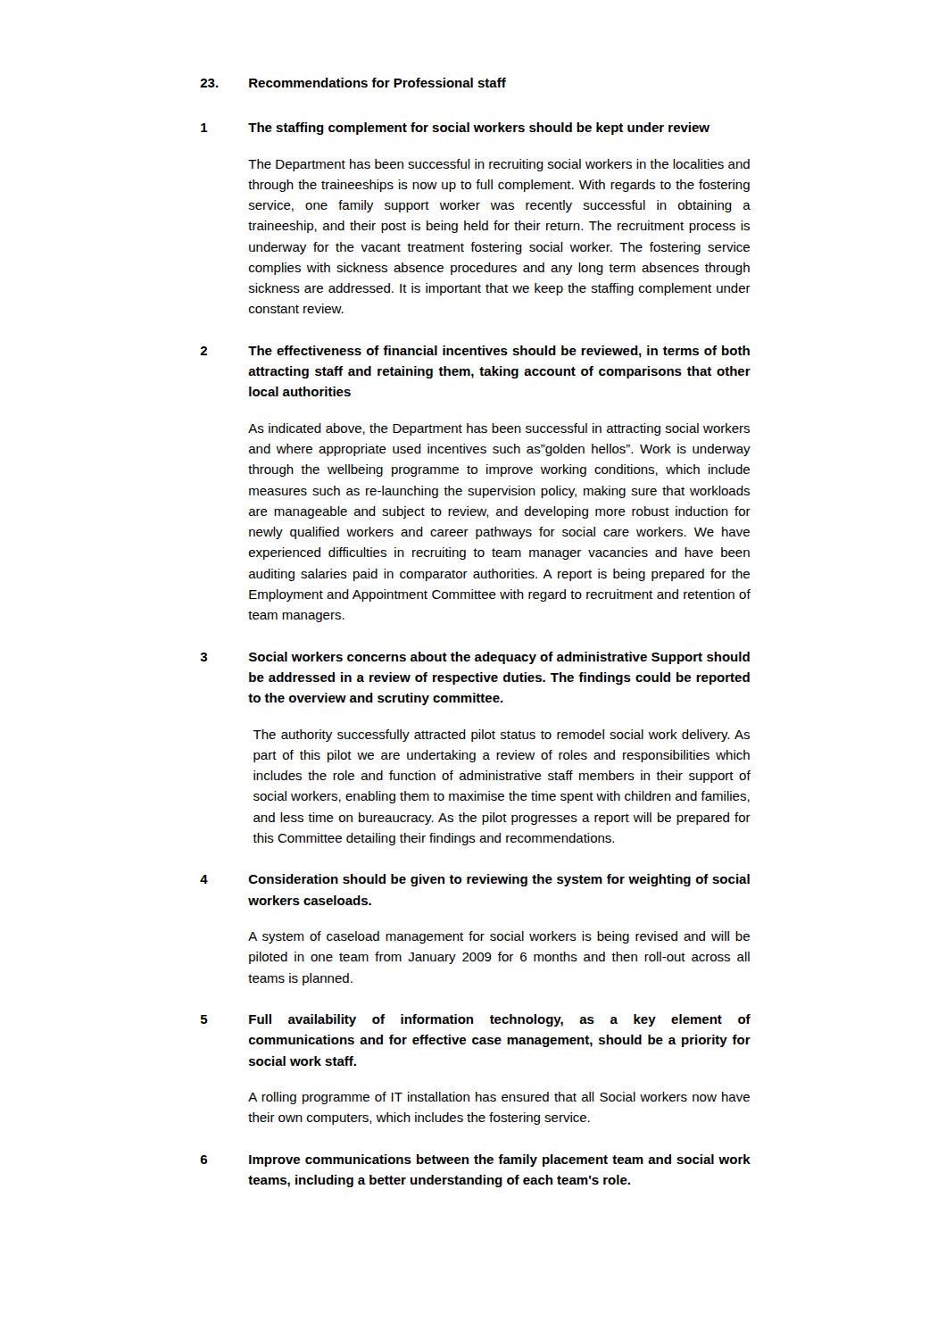23. Recommendations for Professional staff
1 The staffing complement for social workers should be kept under review
The Department has been successful in recruiting social workers in the localities and through the traineeships is now up to full complement. With regards to the fostering service, one family support worker was recently successful in obtaining a traineeship, and their post is being held for their return. The recruitment process is underway for the vacant treatment fostering social worker. The fostering service complies with sickness absence procedures and any long term absences through sickness are addressed. It is important that we keep the staffing complement under constant review.
2 The effectiveness of financial incentives should be reviewed, in terms of both attracting staff and retaining them, taking account of comparisons that other local authorities
As indicated above, the Department has been successful in attracting social workers and where appropriate used incentives such as”golden hellos”. Work is underway through the wellbeing programme to improve working conditions, which include measures such as re-launching the supervision policy, making sure that workloads are manageable and subject to review, and developing more robust induction for newly qualified workers and career pathways for social care workers. We have experienced difficulties in recruiting to team manager vacancies and have been auditing salaries paid in comparator authorities. A report is being prepared for the Employment and Appointment Committee with regard to recruitment and retention of team managers.
3 Social workers concerns about the adequacy of administrative Support should be addressed in a review of respective duties. The findings could be reported to the overview and scrutiny committee.
The authority successfully attracted pilot status to remodel social work delivery. As part of this pilot we are undertaking a review of roles and responsibilities which includes the role and function of administrative staff members in their support of social workers, enabling them to maximise the time spent with children and families, and less time on bureaucracy. As the pilot progresses a report will be prepared for this Committee detailing their findings and recommendations.
4 Consideration should be given to reviewing the system for weighting of social workers caseloads.
A system of caseload management for social workers is being revised and will be piloted in one team from January 2009 for 6 months and then roll-out across all teams is planned.
5 Full availability of information technology, as a key element of communications and for effective case management, should be a priority for social work staff.
A rolling programme of IT installation has ensured that all Social workers now have their own computers, which includes the fostering service.
6 Improve communications between the family placement team and social work teams, including a better understanding of each team's role.